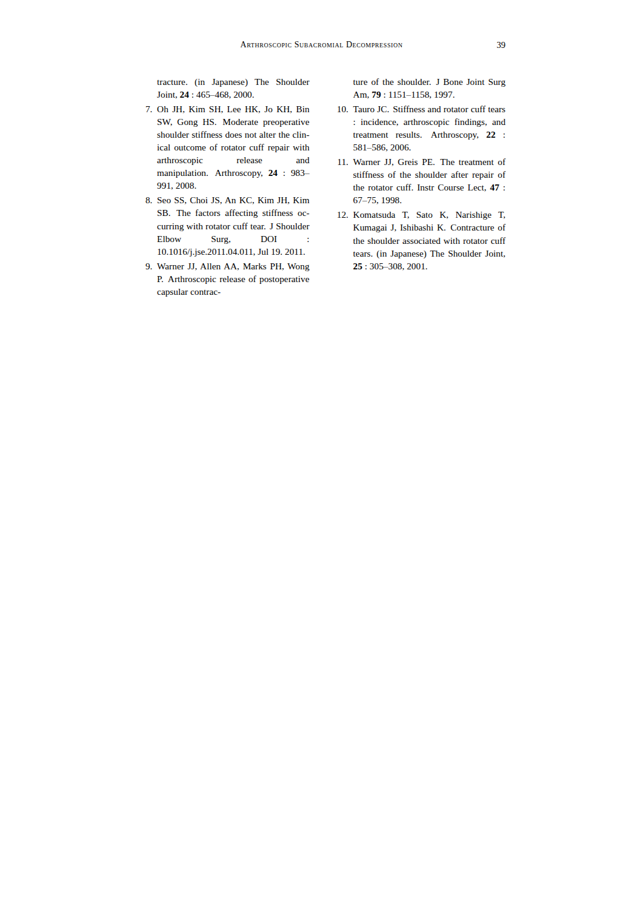Arthroscopic Subacromial Decompression 39
tracture. (in Japanese) The Shoulder Joint, 24 : 465–468, 2000.
7. Oh JH, Kim SH, Lee HK, Jo KH, Bin SW, Gong HS. Moderate preoperative shoulder stiffness does not alter the clinical outcome of rotator cuff repair with arthroscopic release and manipulation. Arthroscopy, 24 : 983–991, 2008.
8. Seo SS, Choi JS, An KC, Kim JH, Kim SB. The factors affecting stiffness occurring with rotator cuff tear. J Shoulder Elbow Surg, DOI : 10.1016/j.jse.2011.04.011, Jul 19. 2011.
9. Warner JJ, Allen AA, Marks PH, Wong P. Arthroscopic release of postoperative capsular contrac-
ture of the shoulder. J Bone Joint Surg Am, 79 : 1151–1158, 1997.
10. Tauro JC. Stiffness and rotator cuff tears : incidence, arthroscopic findings, and treatment results. Arthroscopy, 22 : 581–586, 2006.
11. Warner JJ, Greis PE. The treatment of stiffness of the shoulder after repair of the rotator cuff. Instr Course Lect, 47 : 67–75, 1998.
12. Komatsuda T, Sato K, Narishige T, Kumagai J, Ishibashi K. Contracture of the shoulder associated with rotator cuff tears. (in Japanese) The Shoulder Joint, 25 : 305–308, 2001.